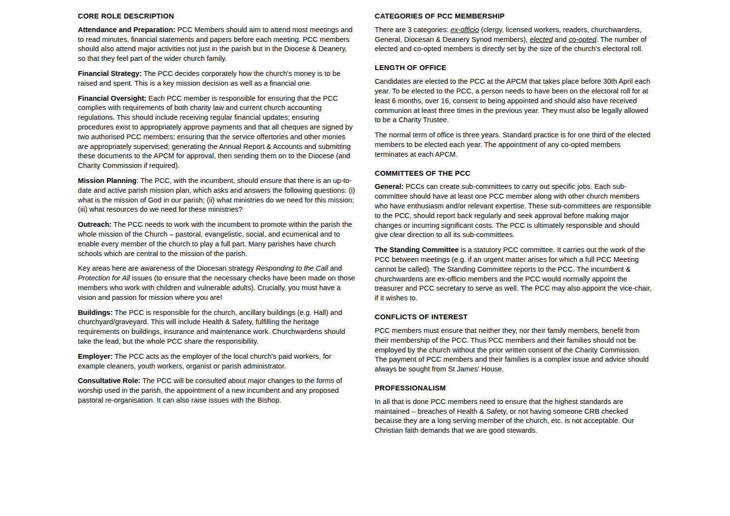Core Role Description
Attendance and Preparation: PCC Members should aim to attend most meetings and to read minutes, financial statements and papers before each meeting. PCC members should also attend major activities not just in the parish but in the Diocese & Deanery, so that they feel part of the wider church family.
Financial Strategy: The PCC decides corporately how the church's money is to be raised and spent. This is a key mission decision as well as a financial one.
Financial Oversight: Each PCC member is responsible for ensuring that the PCC complies with requirements of both charity law and current church accounting regulations. This should include receiving regular financial updates; ensuring procedures exist to appropriately approve payments and that all cheques are signed by two authorised PCC members; ensuring that the service offertories and other monies are appropriately supervised; generating the Annual Report & Accounts and submitting these documents to the APCM for approval, then sending them on to the Diocese (and Charity Commission if required).
Mission Planning: The PCC, with the incumbent, should ensure that there is an up-to-date and active parish mission plan, which asks and answers the following questions: (i) what is the mission of God in our parish; (ii) what ministries do we need for this mission; (iii) what resources do we need for these ministries?
Outreach: The PCC needs to work with the incumbent to promote within the parish the whole mission of the Church – pastoral, evangelistic, social, and ecumenical and to enable every member of the church to play a full part. Many parishes have church schools which are central to the mission of the parish.
Key areas here are awareness of the Diocesan strategy Responding to the Call and Protection for All issues (to ensure that the necessary checks have been made on those members who work with children and vulnerable adults). Crucially, you must have a vision and passion for mission where you are!
Buildings: The PCC is responsible for the church, ancillary buildings (e.g. Hall) and churchyard/graveyard. This will include Health & Safety, fulfilling the heritage requirements on buildings, insurance and maintenance work. Churchwardens should take the lead, but the whole PCC share the responsibility.
Employer: The PCC acts as the employer of the local church's paid workers, for example cleaners, youth workers, organist or parish administrator.
Consultative Role: The PCC will be consulted about major changes to the forms of worship used in the parish, the appointment of a new incumbent and any proposed pastoral re-organisation. It can also raise issues with the Bishop.
Categories of PCC Membership
There are 3 categories: ex-officio (clergy, licensed workers, readers, churchwardens, General, Diocesan & Deanery Synod members), elected and co-opted. The number of elected and co-opted members is directly set by the size of the church's electoral roll.
Length of Office
Candidates are elected to the PCC at the APCM that takes place before 30th April each year. To be elected to the PCC, a person needs to have been on the electoral roll for at least 6 months, over 16, consent to being appointed and should also have received communion at least three times in the previous year. They must also be legally allowed to be a Charity Trustee.
The normal term of office is three years. Standard practice is for one third of the elected members to be elected each year. The appointment of any co-opted members terminates at each APCM.
Committees of the PCC
General: PCCs can create sub-committees to carry out specific jobs. Each sub-committee should have at least one PCC member along with other church members who have enthusiasm and/or relevant expertise. These sub-committees are responsible to the PCC, should report back regularly and seek approval before making major changes or incurring significant costs. The PCC is ultimately responsible and should give clear direction to all its sub-committees.
The Standing Committee is a statutory PCC committee. It carries out the work of the PCC between meetings (e.g. if an urgent matter arises for which a full PCC Meeting cannot be called). The Standing Committee reports to the PCC. The incumbent & churchwardens are ex-officio members and the PCC would normally appoint the treasurer and PCC secretary to serve as well. The PCC may also appoint the vice-chair, if it wishes to.
Conflicts of Interest
PCC members must ensure that neither they, nor their family members, benefit from their membership of the PCC. Thus PCC members and their families should not be employed by the church without the prior written consent of the Charity Commission. The payment of PCC members and their families is a complex issue and advice should always be sought from St James' House.
Professionalism
In all that is done PCC members need to ensure that the highest standards are maintained – breaches of Health & Safety, or not having someone CRB checked because they are a long serving member of the church, etc. is not acceptable. Our Christian faith demands that we are good stewards.